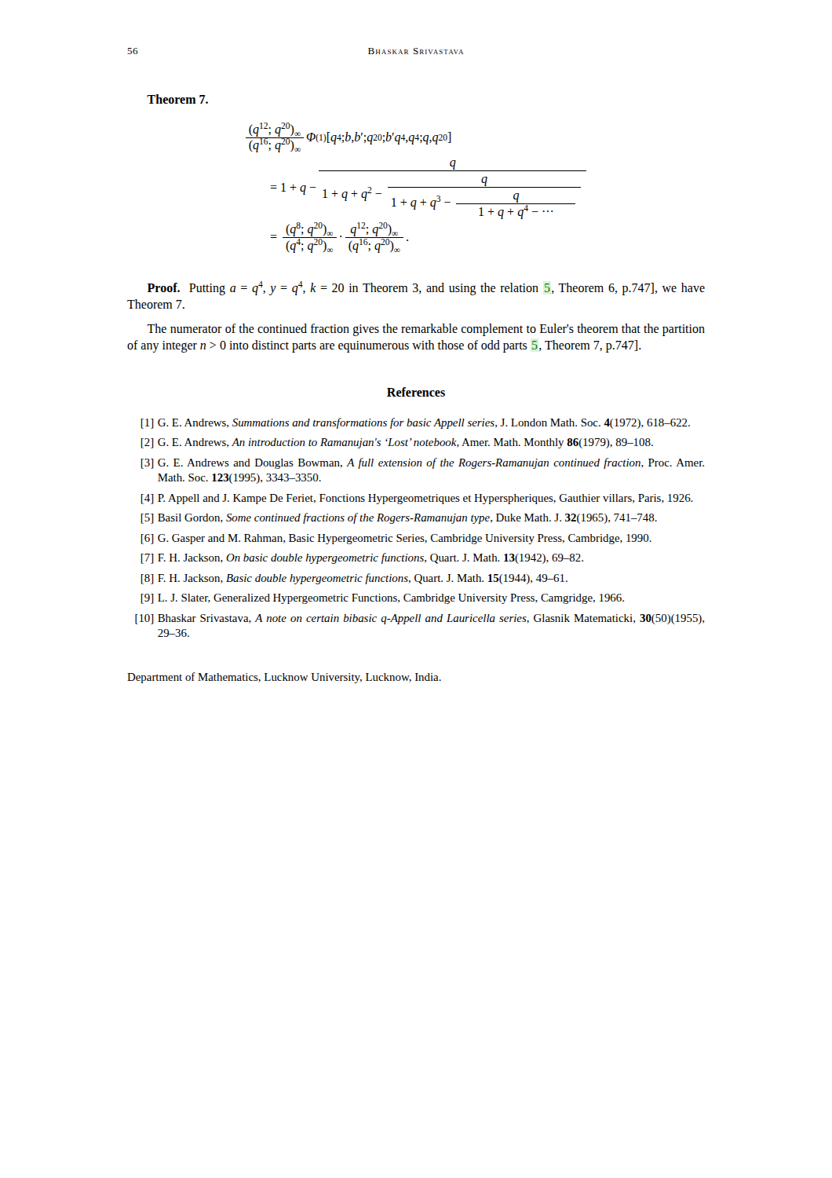56 Bhaskar Srivastava
Theorem 7.
(q12; q20)∞ (q16; q20)∞ Φ(1)[q4; b, b′; q20; b′q4, q4; q, q20]
= 1 + q − q 1 + q + q2 − q 1 + q + q3 − q 1 + q + q4 − ···
= (q8; q20)∞ (q4; q20)∞ · q12; q20)∞ (q16; q20)∞ .
Proof. Putting a = q4, y = q4, k = 20 in Theorem 3, and using the relation 5, Theorem 6, p.747], we have Theorem 7.
The numerator of the continued fraction gives the remarkable complement to Euler's theorem that the partition of any integer n > 0 into distinct parts are equinumerous with those of odd parts 5, Theorem 7, p.747].
References
[1] G. E. Andrews, Summations and transformations for basic Appell series, J. London Math. Soc. 4(1972), 618–622.
[2] G. E. Andrews, An introduction to Ramanujan's ‘Lost’ notebook, Amer. Math. Monthly 86(1979), 89–108.
[3] G. E. Andrews and Douglas Bowman, A full extension of the Rogers-Ramanujan continued fraction, Proc. Amer. Math. Soc. 123(1995), 3343–3350.
[4] P. Appell and J. Kampe De Feriet, Fonctions Hypergeometriques et Hyperspheriques, Gauthier villars, Paris, 1926.
[5] Basil Gordon, Some continued fractions of the Rogers-Ramanujan type, Duke Math. J. 32(1965), 741–748.
[6] G. Gasper and M. Rahman, Basic Hypergeometric Series, Cambridge University Press, Cambridge, 1990.
[7] F. H. Jackson, On basic double hypergeometric functions, Quart. J. Math. 13(1942), 69–82.
[8] F. H. Jackson, Basic double hypergeometric functions, Quart. J. Math. 15(1944), 49–61.
[9] L. J. Slater, Generalized Hypergeometric Functions, Cambridge University Press, Camgridge, 1966.
[10] Bhaskar Srivastava, A note on certain bibasic q-Appell and Lauricella series, Glasnik Matematicki, 30(50)(1955), 29–36.
Department of Mathematics, Lucknow University, Lucknow, India.